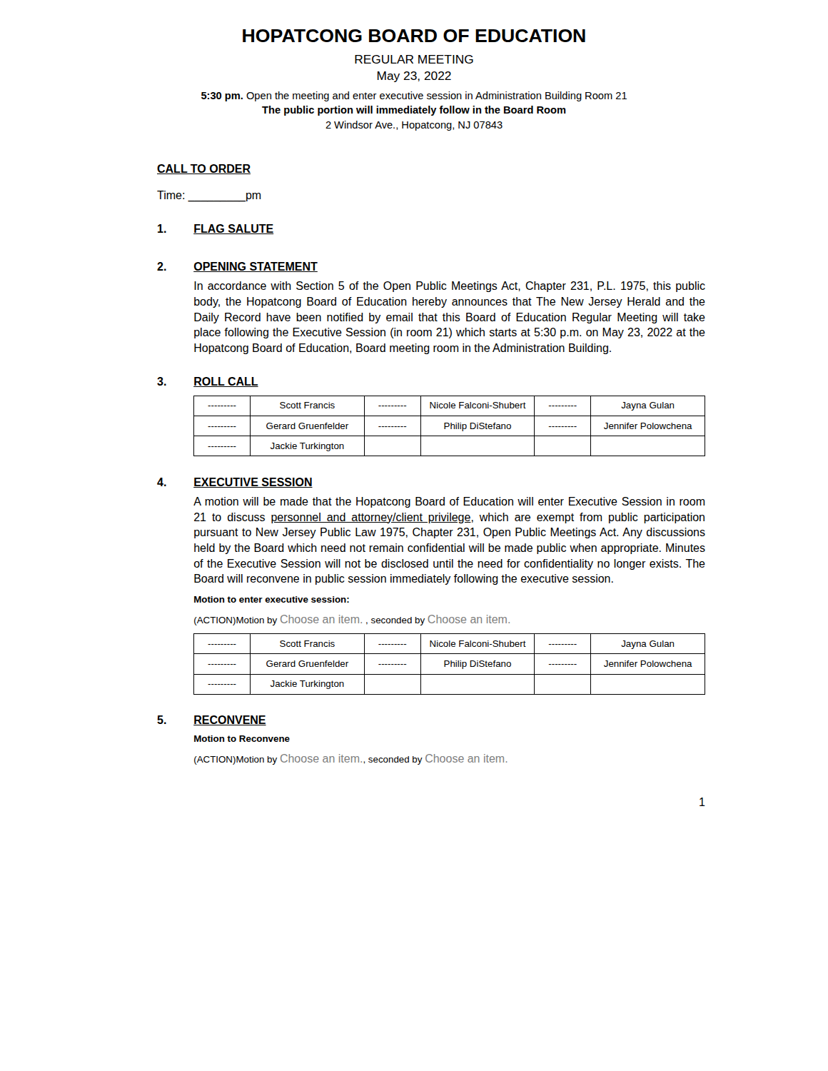HOPATCONG BOARD OF EDUCATION
REGULAR MEETING
May 23, 2022
5:30 pm. Open the meeting and enter executive session in Administration Building Room 21
The public portion will immediately follow in the Board Room
2 Windsor Ave., Hopatcong, NJ 07843
CALL TO ORDER
Time: _________pm
1.
FLAG SALUTE
2.
OPENING STATEMENT
In accordance with Section 5 of the Open Public Meetings Act, Chapter 231, P.L. 1975, this public body, the Hopatcong Board of Education hereby announces that The New Jersey Herald and the Daily Record have been notified by email that this Board of Education Regular Meeting will take place following the Executive Session (in room 21) which starts at 5:30 p.m. on May 23, 2022 at the Hopatcong Board of Education, Board meeting room in the Administration Building.
3.
ROLL CALL
| --------- | Scott Francis | --------- | Nicole Falconi-Shubert | --------- | Jayna Gulan |
| --------- | Gerard Gruenfelder | --------- | Philip DiStefano | --------- | Jennifer Polowchena |
| --------- | Jackie Turkington | | | | |
4.
EXECUTIVE SESSION
A motion will be made that the Hopatcong Board of Education will enter Executive Session in room 21 to discuss personnel and attorney/client privilege, which are exempt from public participation pursuant to New Jersey Public Law 1975, Chapter 231, Open Public Meetings Act. Any discussions held by the Board which need not remain confidential will be made public when appropriate. Minutes of the Executive Session will not be disclosed until the need for confidentiality no longer exists. The Board will reconvene in public session immediately following the executive session.
Motion to enter executive session:
(ACTION)Motion by Choose an item. , seconded by Choose an item.
| --------- | Scott Francis | --------- | Nicole Falconi-Shubert | --------- | Jayna Gulan |
| --------- | Gerard Gruenfelder | --------- | Philip DiStefano | --------- | Jennifer Polowchena |
| --------- | Jackie Turkington | | | | |
5.
RECONVENE
Motion to Reconvene
(ACTION)Motion by Choose an item., seconded by Choose an item.
1